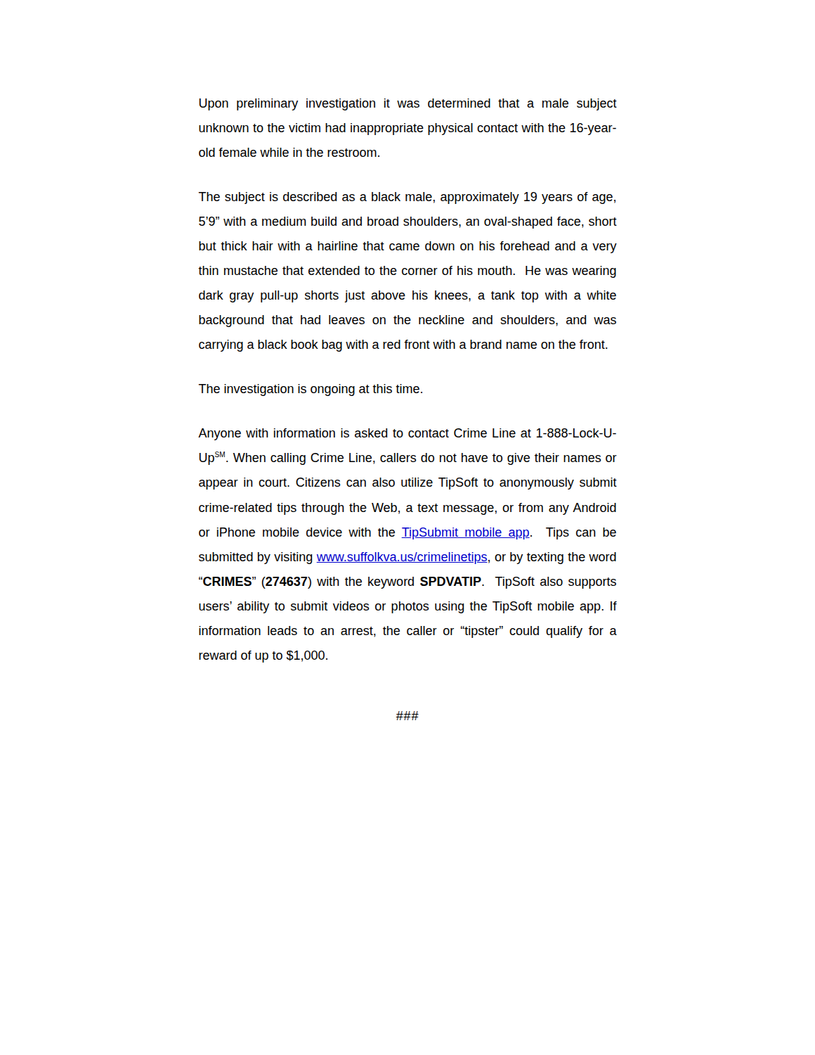Upon preliminary investigation it was determined that a male subject unknown to the victim had inappropriate physical contact with the 16-year-old female while in the restroom.
The subject is described as a black male, approximately 19 years of age, 5’9” with a medium build and broad shoulders, an oval-shaped face, short but thick hair with a hairline that came down on his forehead and a very thin mustache that extended to the corner of his mouth. He was wearing dark gray pull-up shorts just above his knees, a tank top with a white background that had leaves on the neckline and shoulders, and was carrying a black book bag with a red front with a brand name on the front.
The investigation is ongoing at this time.
Anyone with information is asked to contact Crime Line at 1-888-Lock-U-UpSM. When calling Crime Line, callers do not have to give their names or appear in court. Citizens can also utilize TipSoft to anonymously submit crime-related tips through the Web, a text message, or from any Android or iPhone mobile device with the TipSubmit mobile app. Tips can be submitted by visiting www.suffolkva.us/crimelinetips, or by texting the word “CRIMES” (274637) with the keyword SPDVATIP. TipSoft also supports users’ ability to submit videos or photos using the TipSoft mobile app. If information leads to an arrest, the caller or “tipster” could qualify for a reward of up to $1,000.
###